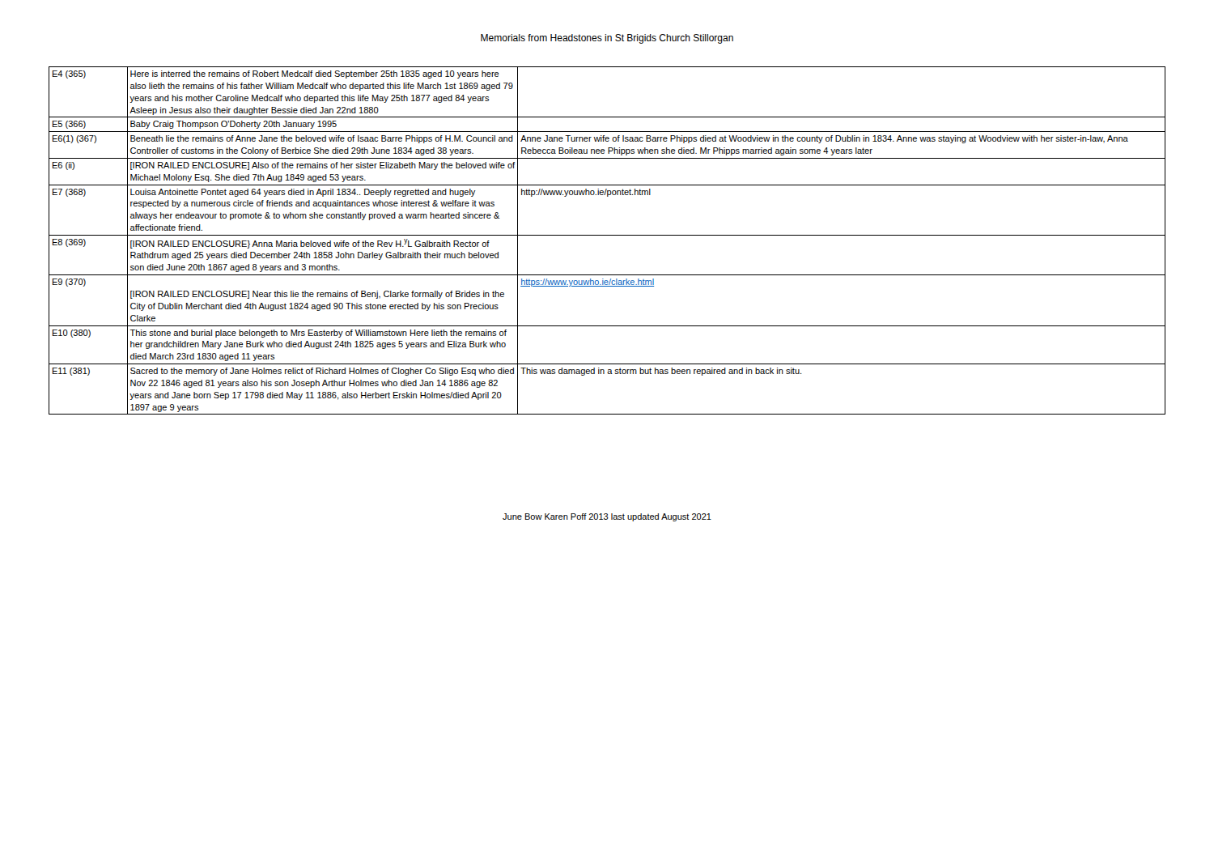Memorials from Headstones in St Brigids Church Stillorgan
| E4 (365) | Here is interred the remains of Robert Medcalf died September 25th 1835 aged 10 years here also lieth the remains of his father William Medcalf who departed this life March 1st 1869 aged 79 years and his mother Caroline Medcalf who departed this life May 25th 1877 aged 84 years Asleep in Jesus also their daughter Bessie died Jan 22nd 1880 | |
| E5 (366) | Baby Craig Thompson O'Doherty 20th January 1995 | |
| E6(1) (367) | Beneath lie the remains of Anne Jane the beloved wife of Isaac Barre Phipps of H.M. Council and Controller of customs in the Colony of Berbice She died 29th June 1834 aged 38 years. | Anne Jane Turner wife of Isaac Barre Phipps died at Woodview in the county of Dublin in 1834. Anne was staying at Woodview with her sister-in-law, Anna Rebecca Boileau nee Phipps when she died. Mr Phipps married again some 4 years later |
| E6 (ii) | [IRON RAILED ENCLOSURE] Also of the remains of her sister Elizabeth Mary the beloved wife of Michael Molony Esq. She died 7th Aug 1849 aged 53 years. | |
| E7 (368) | Louisa Antoinette Pontet aged 64 years died in April 1834.. Deeply regretted and hugely respected by a numerous circle of friends and acquaintances whose interest & welfare it was always her endeavour to promote & to whom she constantly proved a warm hearted sincere & affectionate friend. | http://www.youwho.ie/pontet.html |
| E8 (369) | [IRON RAILED ENCLOSURE} Anna Maria beloved wife of the Rev H. y L Galbraith Rector of Rathdrum aged 25 years died December 24th 1858 John Darley Galbraith their much beloved son died June 20th 1867 aged 8 years and 3 months. | |
| E9 (370) | [IRON RAILED ENCLOSURE] Near this lie the remains of Benj, Clarke formally of Brides in the City of Dublin Merchant died 4th August 1824 aged 90 This stone erected by his son Precious Clarke | https://www.youwho.ie/clarke.html |
| E10 (380) | This stone and burial place belongeth to Mrs Easterby of Williamstown Here lieth the remains of her grandchildren Mary Jane Burk who died August 24th 1825 ages 5 years and Eliza Burk who died March 23rd 1830 aged 11 years | |
| E11 (381) | Sacred to the memory of Jane Holmes relict of Richard Holmes of Clogher Co Sligo Esq who died Nov 22 1846 aged 81 years also his son Joseph Arthur Holmes who died Jan 14 1886 age 82 years and Jane born Sep 17 1798 died May 11 1886, also Herbert Erskin Holmes/died April 20 1897 age 9 years | This was damaged in a storm but has been repaired and in back in situ. |
June Bow Karen Poff 2013 last updated August 2021